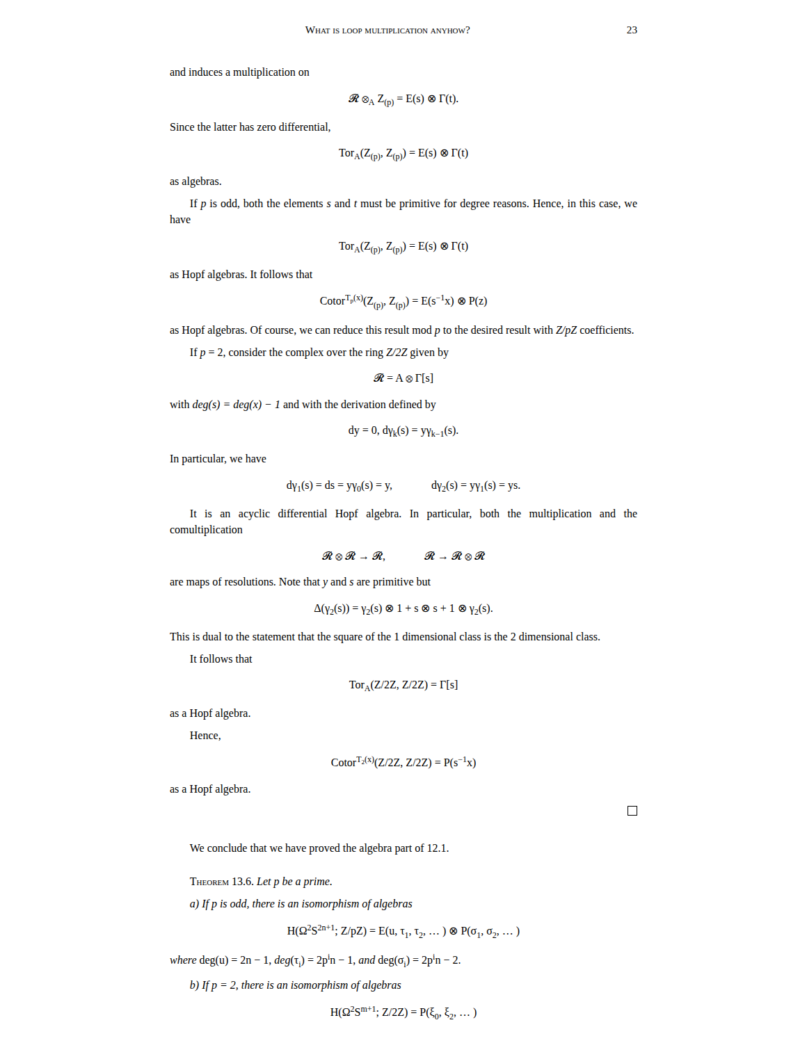What is loop multiplication anyhow? 23
and induces a multiplication on
𝓡 ⊗A Z(p) = E(s) ⊗ Γ(t).
Since the latter has zero differential,
TorA(Z(p), Z(p)) = E(s) ⊗ Γ(t)
as algebras.
If p is odd, both the elements s and t must be primitive for degree reasons. Hence, in this case, we have
TorA(Z(p), Z(p)) = E(s) ⊗ Γ(t)
as Hopf algebras. It follows that
CotorTp(x)(Z(p), Z(p)) = E(s−1x) ⊗ P(z)
as Hopf algebras. Of course, we can reduce this result mod p to the desired result with Z/pZ coefficients.
If p = 2, consider the complex over the ring Z/2Z given by
𝓡 = A ⊗ Γ[s]
with deg(s) = deg(x) − 1 and with the derivation defined by
dy = 0, dγk(s) = yγk−1(s).
In particular, we have
dγ1(s) = ds = yγ0(s) = y, dγ2(s) = yγ1(s) = ys.
It is an acyclic differential Hopf algebra. In particular, both the multiplication and the comultiplication
𝓡 ⊗ 𝓡 → 𝓡, 𝓡 → 𝓡 ⊗ 𝓡
are maps of resolutions. Note that y and s are primitive but
Δ(γ2(s)) = γ2(s) ⊗ 1 + s ⊗ s + 1 ⊗ γ2(s).
This is dual to the statement that the square of the 1 dimensional class is the 2 dimensional class.
It follows that
TorA(Z/2Z, Z/2Z) = Γ[s]
as a Hopf algebra.
Hence,
CotorT2(x)(Z/2Z, Z/2Z) = P(s−1x)
as a Hopf algebra.
We conclude that we have proved the algebra part of 12.1.
Theorem 13.6. Let p be a prime.
a) If p is odd, there is an isomorphism of algebras
H(Ω2 S2n+1; Z/pZ) = E(u, τ1, τ2, … ) ⊗ P(σ1, σ2, … )
where deg(u) = 2n − 1, deg(τi) = 2pin − 1, and deg(σi) = 2pin − 2.
b) If p = 2, there is an isomorphism of algebras
H(Ω2 Sm+1; Z/2Z) = P(ξ0, ξ2, … )